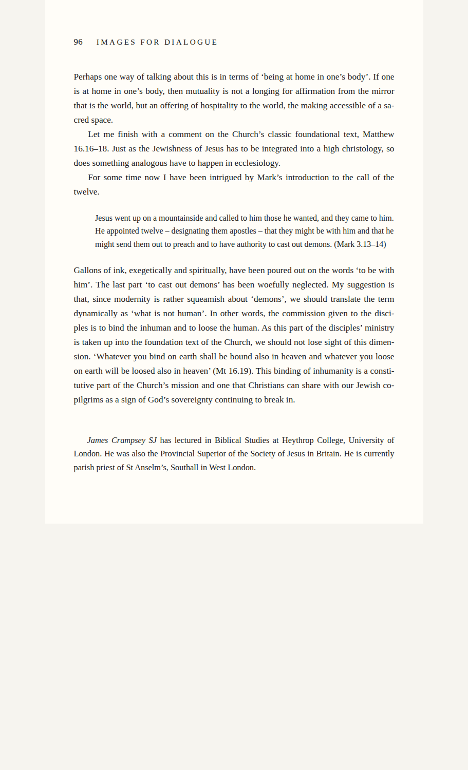96 Images for Dialogue
Perhaps one way of talking about this is in terms of ‘being at home in one’s body’. If one is at home in one’s body, then mutuality is not a longing for affirmation from the mirror that is the world, but an offering of hospitality to the world, the making accessible of a sacred space.
Let me finish with a comment on the Church’s classic foundational text, Matthew 16.16–18. Just as the Jewishness of Jesus has to be integrated into a high christology, so does something analogous have to happen in ecclesiology.
For some time now I have been intrigued by Mark’s introduction to the call of the twelve.
Jesus went up on a mountainside and called to him those he wanted, and they came to him. He appointed twelve – designating them apostles – that they might be with him and that he might send them out to preach and to have authority to cast out demons. (Mark 3.13–14)
Gallons of ink, exegetically and spiritually, have been poured out on the words ‘to be with him’. The last part ‘to cast out demons’ has been woefully neglected. My suggestion is that, since modernity is rather squeamish about ‘demons’, we should translate the term dynamically as ‘what is not human’. In other words, the commission given to the disciples is to bind the inhuman and to loose the human. As this part of the disciples’ ministry is taken up into the foundation text of the Church, we should not lose sight of this dimension. ‘Whatever you bind on earth shall be bound also in heaven and whatever you loose on earth will be loosed also in heaven’ (Mt 16.19). This binding of inhumanity is a constitutive part of the Church’s mission and one that Christians can share with our Jewish co-pilgrims as a sign of God’s sovereignty continuing to break in.
James Crampsey SJ has lectured in Biblical Studies at Heythrop College, University of London. He was also the Provincial Superior of the Society of Jesus in Britain. He is currently parish priest of St Anselm’s, Southall in West London.